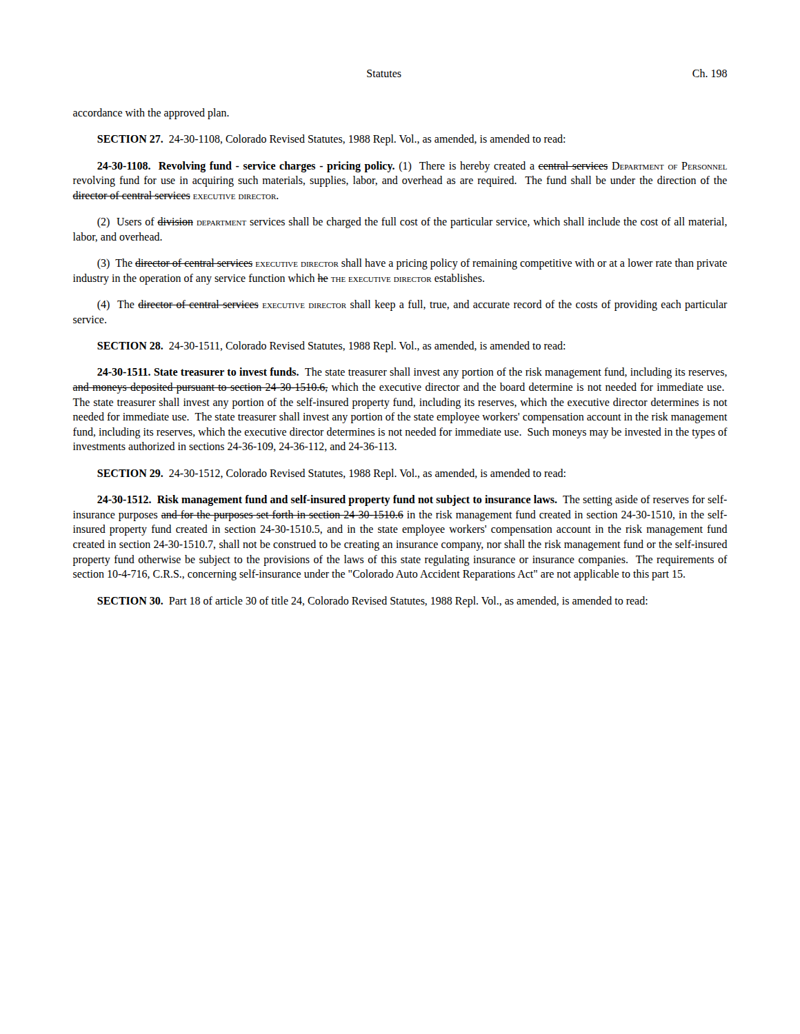Statutes
Ch. 198
accordance with the approved plan.
SECTION 27. 24-30-1108, Colorado Revised Statutes, 1988 Repl. Vol., as amended, is amended to read:
24-30-1108. Revolving fund - service charges - pricing policy. (1) There is hereby created a central services Department of Personnel revolving fund for use in acquiring such materials, supplies, labor, and overhead as are required. The fund shall be under the direction of the director of central services executive director.
(2) Users of division department services shall be charged the full cost of the particular service, which shall include the cost of all material, labor, and overhead.
(3) The director of central services executive director shall have a pricing policy of remaining competitive with or at a lower rate than private industry in the operation of any service function which he the executive director establishes.
(4) The director of central services executive director shall keep a full, true, and accurate record of the costs of providing each particular service.
SECTION 28. 24-30-1511, Colorado Revised Statutes, 1988 Repl. Vol., as amended, is amended to read:
24-30-1511. State treasurer to invest funds. The state treasurer shall invest any portion of the risk management fund, including its reserves, and moneys deposited pursuant to section 24-30-1510.6, which the executive director and the board determine is not needed for immediate use. The state treasurer shall invest any portion of the self-insured property fund, including its reserves, which the executive director determines is not needed for immediate use. The state treasurer shall invest any portion of the state employee workers' compensation account in the risk management fund, including its reserves, which the executive director determines is not needed for immediate use. Such moneys may be invested in the types of investments authorized in sections 24-36-109, 24-36-112, and 24-36-113.
SECTION 29. 24-30-1512, Colorado Revised Statutes, 1988 Repl. Vol., as amended, is amended to read:
24-30-1512. Risk management fund and self-insured property fund not subject to insurance laws. The setting aside of reserves for self-insurance purposes and for the purposes set forth in section 24-30-1510.6 in the risk management fund created in section 24-30-1510, in the self-insured property fund created in section 24-30-1510.5, and in the state employee workers' compensation account in the risk management fund created in section 24-30-1510.7, shall not be construed to be creating an insurance company, nor shall the risk management fund or the self-insured property fund otherwise be subject to the provisions of the laws of this state regulating insurance or insurance companies. The requirements of section 10-4-716, C.R.S., concerning self-insurance under the "Colorado Auto Accident Reparations Act" are not applicable to this part 15.
SECTION 30. Part 18 of article 30 of title 24, Colorado Revised Statutes, 1988 Repl. Vol., as amended, is amended to read: